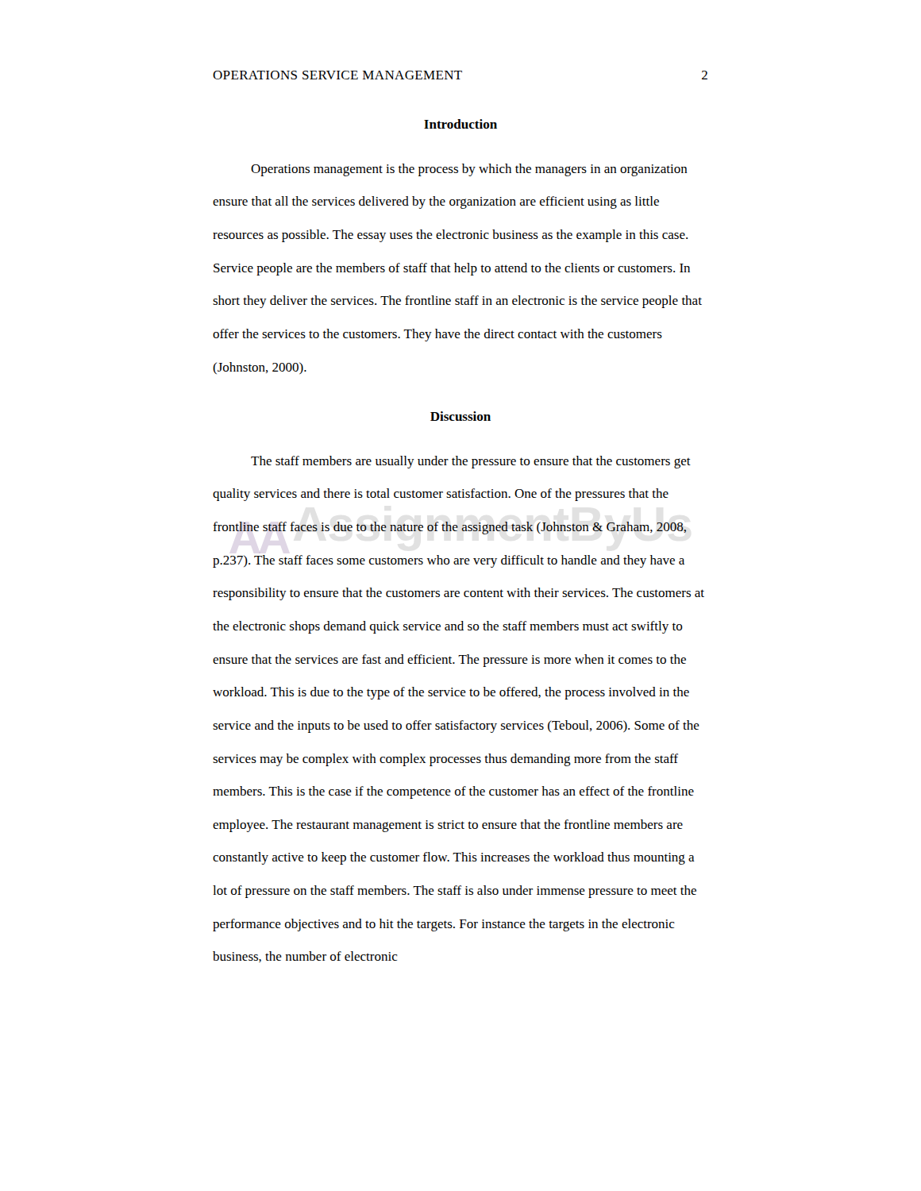AA AssignmentByUs
Operations Service Management 2
Introduction
Operations management is the process by which the managers in an organization ensure that all the services delivered by the organization are efficient using as little resources as possible. The essay uses the electronic business as the example in this case. Service people are the members of staff that help to attend to the clients or customers. In short they deliver the services. The frontline staff in an electronic is the service people that offer the services to the customers. They have the direct contact with the customers (Johnston, 2000).
Discussion
The staff members are usually under the pressure to ensure that the customers get quality services and there is total customer satisfaction. One of the pressures that the frontline staff faces is due to the nature of the assigned task (Johnston & Graham, 2008, p.237). The staff faces some customers who are very difficult to handle and they have a responsibility to ensure that the customers are content with their services. The customers at the electronic shops demand quick service and so the staff members must act swiftly to ensure that the services are fast and efficient. The pressure is more when it comes to the workload. This is due to the type of the service to be offered, the process involved in the service and the inputs to be used to offer satisfactory services (Teboul, 2006). Some of the services may be complex with complex processes thus demanding more from the staff members. This is the case if the competence of the customer has an effect of the frontline employee. The restaurant management is strict to ensure that the frontline members are constantly active to keep the customer flow. This increases the workload thus mounting a lot of pressure on the staff members. The staff is also under immense pressure to meet the performance objectives and to hit the targets. For instance the targets in the electronic business, the number of electronic